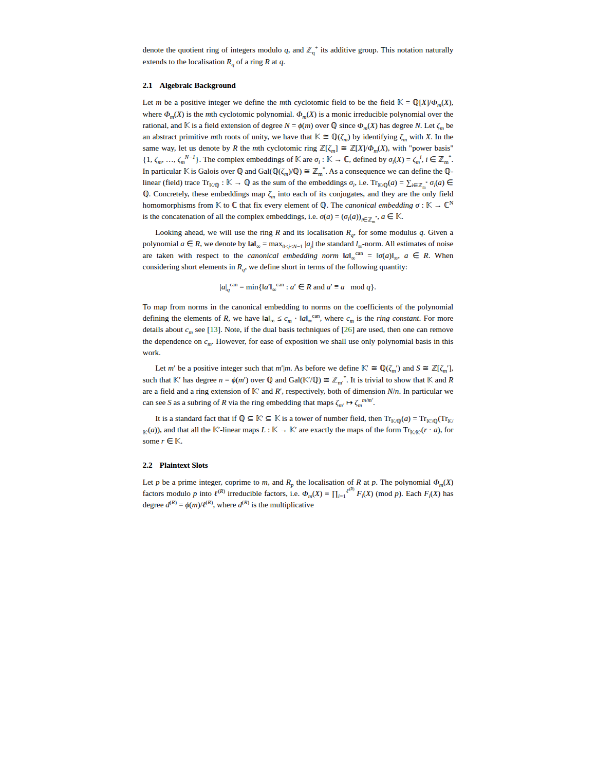denote the quotient ring of integers modulo q, and ℤq+ its additive group. This notation naturally extends to the localisation Rq of a ring R at q.
2.1 Algebraic Background
Let m be a positive integer we define the mth cyclotomic field to be the field 𝕂 = ℚ[X]/Φm(X), where Φm(X) is the mth cyclotomic polynomial. Φm(X) is a monic irreducible polynomial over the rational, and 𝕂 is a field extension of degree N = ϕ(m) over ℚ since Φm(X) has degree N. Let ζm be an abstract primitive mth roots of unity, we have that 𝕂 ≅ ℚ(ζm) by identifying ζm with X. In the same way, let us denote by R the mth cyclotomic ring ℤ[ζm] ≅ ℤ[X]/Φm(X), with "power basis" {1, ζm, …, ζmN−1}. The complex embeddings of 𝕂 are σi : 𝕂 → ℂ, defined by σi(X) = ζmi, i ∈ ℤm*. In particular 𝕂 is Galois over ℚ and Gal(ℚ(ζm)/ℚ) ≅ ℤm*. As a consequence we can define the ℚ-linear (field) trace Tr𝕂/ℚ : 𝕂 → ℚ as the sum of the embeddings σi, i.e. Tr𝕂/ℚ(a) = ∑i∈ℤm* σi(a) ∈ ℚ. Concretely, these embeddings map ζm into each of its conjugates, and they are the only field homomorphisms from 𝕂 to ℂ that fix every element of ℚ. The canonical embedding σ : 𝕂 → ℂN is the concatenation of all the complex embeddings, i.e. σ(a) = (σi(a))i∈ℤm*, a ∈ 𝕂.
Looking ahead, we will use the ring R and its localisation Rq, for some modulus q. Given a polynomial a ∈ R, we denote by ‖a‖∞ = max0≤j≤N−1 |aj| the standard l∞-norm. All estimates of noise are taken with respect to the canonical embedding norm ‖a‖∞can = ‖σ(a)‖∞, a ∈ R. When considering short elements in Rq, we define short in terms of the following quantity:
|a|qcan = min{‖a′‖∞can : a′ ∈ R and a′ ≡ a mod q}.
To map from norms in the canonical embedding to norms on the coefficients of the polynomial defining the elements of R, we have ‖a‖∞ ≤ cm · ‖a‖∞can, where cm is the ring constant. For more details about cm see [13]. Note, if the dual basis techniques of [26] are used, then one can remove the dependence on cm. However, for ease of exposition we shall use only polynomial basis in this work.
Let m′ be a positive integer such that m′|m. As before we define 𝕂′ ≅ ℚ(ζm′) and S ≅ ℤ[ζm′], such that 𝕂′ has degree n = ϕ(m′) over ℚ and Gal(𝕂′/ℚ) ≅ ℤm′*. It is trivial to show that 𝕂 and R are a field and a ring extension of 𝕂′ and R′, respectively, both of dimension N/n. In particular we can see S as a subring of R via the ring embedding that maps ζm′ ↦ ζmm/m′.
It is a standard fact that if ℚ ⊆ 𝕂′ ⊆ 𝕂 is a tower of number field, then Tr𝕂/ℚ(a) = Tr𝕂′/ℚ(Tr𝕂/𝕂′(a)), and that all the 𝕂′-linear maps L : 𝕂 → 𝕂′ are exactly the maps of the form Tr𝕂/𝕂′(r · a), for some r ∈ 𝕂.
2.2 Plaintext Slots
Let p be a prime integer, coprime to m, and Rp the localisation of R at p. The polynomial Φm(X) factors modulo p into ℓ(R) irreducible factors, i.e. Φm(X) ≡ ∏i=1ℓ(R) Fi(X) (mod p). Each Fi(X) has degree d(R) = ϕ(m)/ℓ(R), where d(R) is the multiplicative